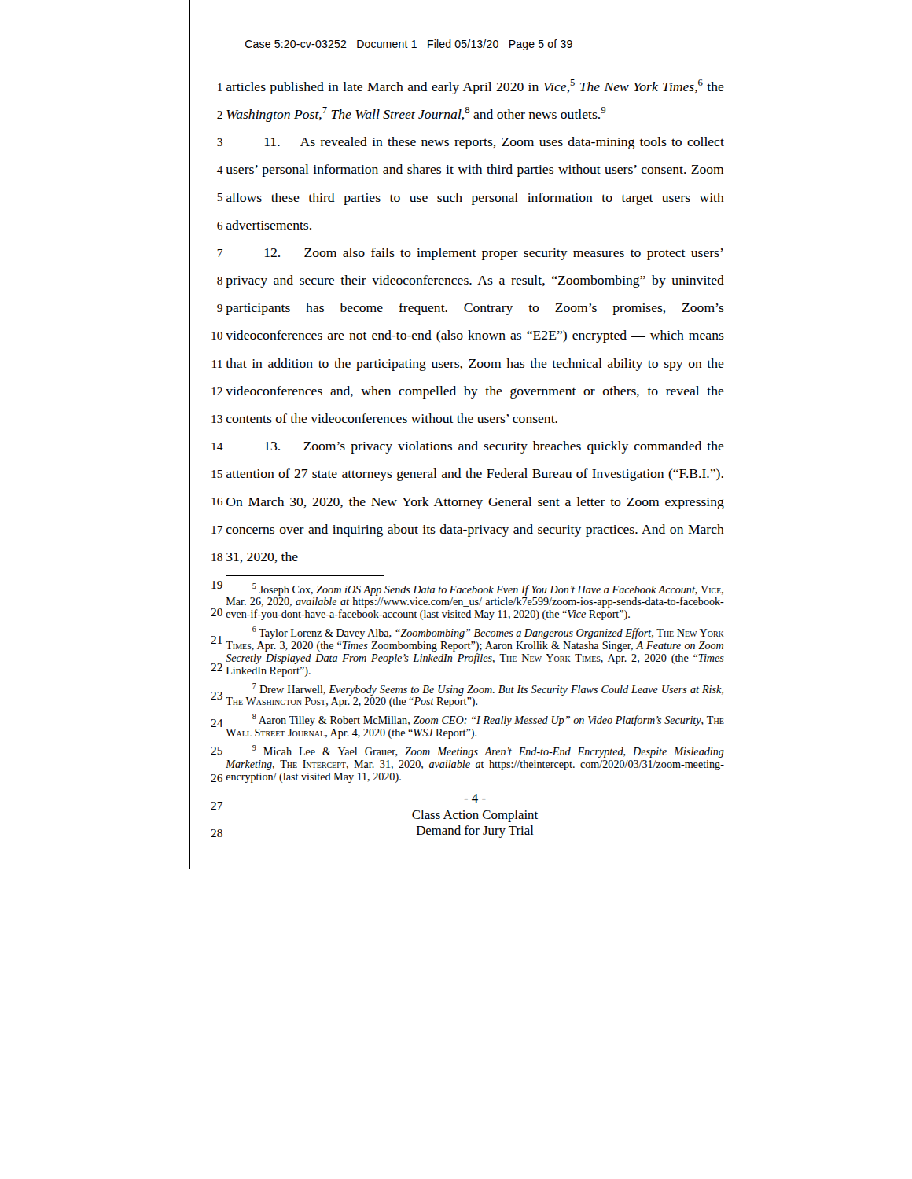Case 5:20-cv-03252 Document 1 Filed 05/13/20 Page 5 of 39
1
2
3
4
5
6
7
8
9
10
11
12
13
14
15
16
17
18
19
20
21
22
23
24
25
26
27
28
articles published in late March and early April 2020 in Vice,5 The New York Times,6 the Washington Post,7 The Wall Street Journal,8 and other news outlets.9
11. As revealed in these news reports, Zoom uses data-mining tools to collect users’ personal information and shares it with third parties without users’ consent. Zoom allows these third parties to use such personal information to target users with advertisements.
12. Zoom also fails to implement proper security measures to protect users’ privacy and secure their videoconferences. As a result, “Zoombombing” by uninvited participants has become frequent. Contrary to Zoom’s promises, Zoom’s videoconferences are not end-to-end (also known as “E2E”) encrypted — which means that in addition to the participating users, Zoom has the technical ability to spy on the videoconferences and, when compelled by the government or others, to reveal the contents of the videoconferences without the users’ consent.
13. Zoom’s privacy violations and security breaches quickly commanded the attention of 27 state attorneys general and the Federal Bureau of Investigation (“F.B.I.”). On March 30, 2020, the New York Attorney General sent a letter to Zoom expressing concerns over and inquiring about its data-privacy and security practices. And on March 31, 2020, the
5 Joseph Cox, Zoom iOS App Sends Data to Facebook Even If You Don’t Have a Facebook Account, Vice, Mar. 26, 2020, available at https://www.vice.com/en_us/ article/k7e599/zoom-ios-app-sends-data-to-facebook-even-if-you-dont-have-a-facebook-account (last visited May 11, 2020) (the “Vice Report”).
6 Taylor Lorenz & Davey Alba, “Zoombombing” Becomes a Dangerous Organized Effort, The New York Times, Apr. 3, 2020 (the “Times Zoombombing Report”); Aaron Krollik & Natasha Singer, A Feature on Zoom Secretly Displayed Data From People’s LinkedIn Profiles, The New York Times, Apr. 2, 2020 (the “Times LinkedIn Report”).
7 Drew Harwell, Everybody Seems to Be Using Zoom. But Its Security Flaws Could Leave Users at Risk, The Washington Post, Apr. 2, 2020 (the “Post Report”).
8 Aaron Tilley & Robert McMillan, Zoom CEO: “I Really Messed Up” on Video Platform’s Security, The Wall Street Journal, Apr. 4, 2020 (the “WSJ Report”).
9 Micah Lee & Yael Grauer, Zoom Meetings Aren’t End-to-End Encrypted, Despite Misleading Marketing, The Intercept, Mar. 31, 2020, available at https://theintercept. com/2020/03/31/zoom-meeting-encryption/ (last visited May 11, 2020).
- 4 -
Class Action Complaint
Demand for Jury Trial